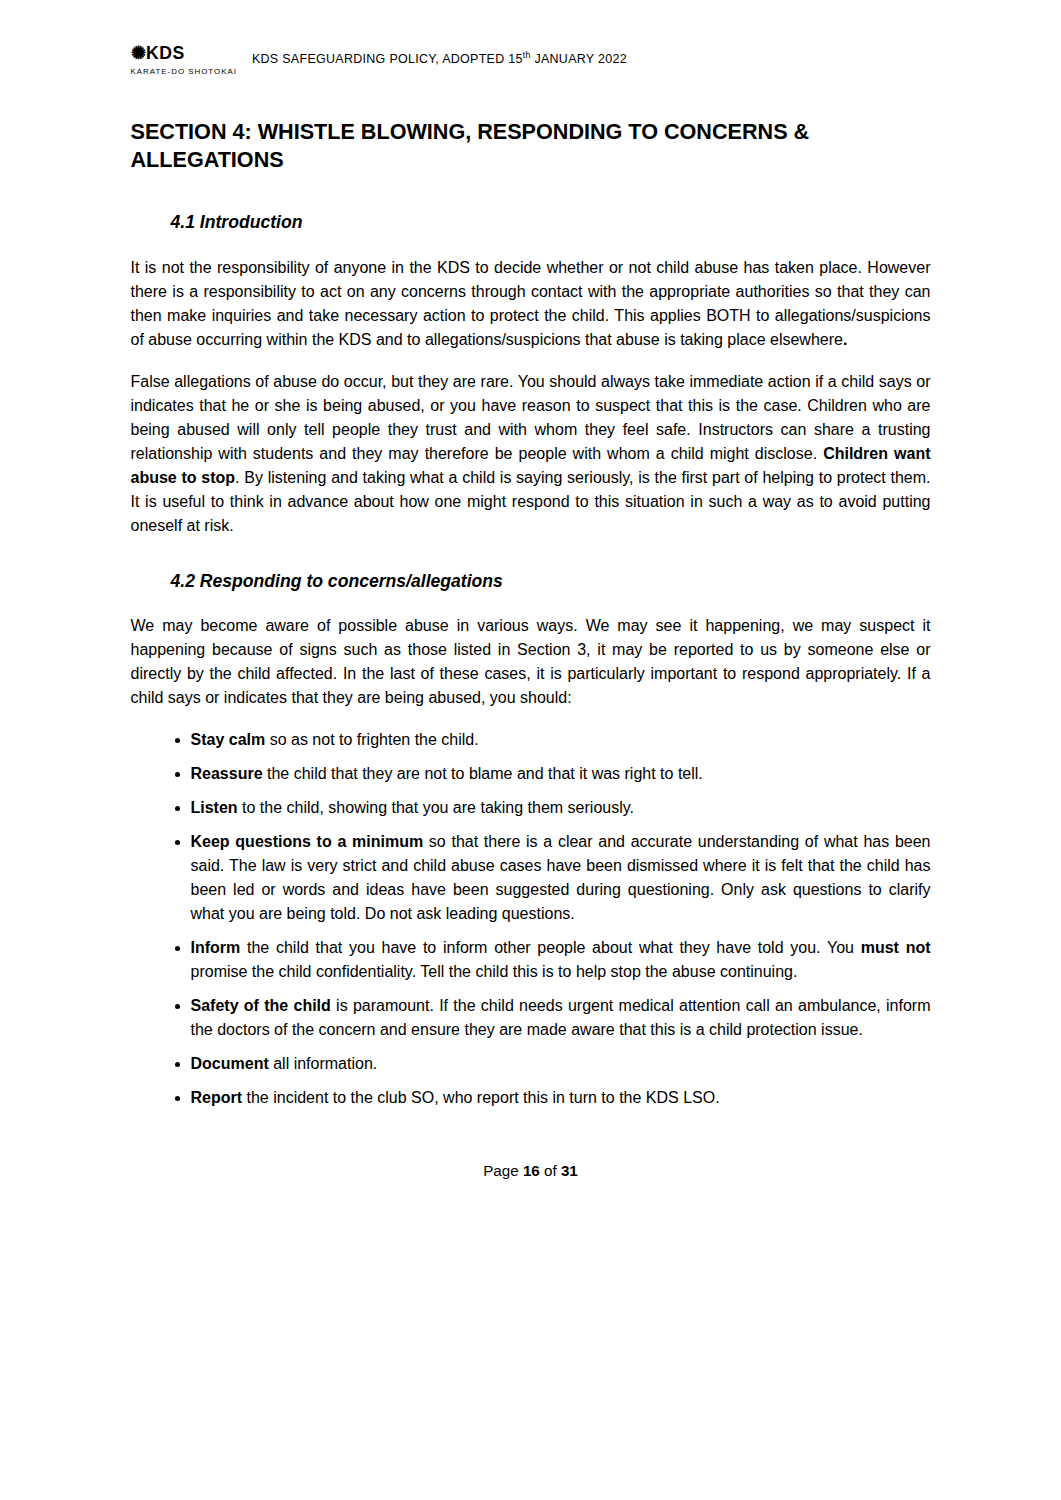✺KDSKARATE-DO SHOTOKAI
KDS SAFEGUARDING POLICY, ADOPTED 15th JANUARY 2022
SECTION 4: WHISTLE BLOWING, RESPONDING TO CONCERNS & ALLEGATIONS
4.1 Introduction
It is not the responsibility of anyone in the KDS to decide whether or not child abuse has taken place. However there is a responsibility to act on any concerns through contact with the appropriate authorities so that they can then make inquiries and take necessary action to protect the child. This applies BOTH to allegations/suspicions of abuse occurring within the KDS and to allegations/suspicions that abuse is taking place elsewhere.
False allegations of abuse do occur, but they are rare. You should always take immediate action if a child says or indicates that he or she is being abused, or you have reason to suspect that this is the case. Children who are being abused will only tell people they trust and with whom they feel safe. Instructors can share a trusting relationship with students and they may therefore be people with whom a child might disclose. Children want abuse to stop. By listening and taking what a child is saying seriously, is the first part of helping to protect them. It is useful to think in advance about how one might respond to this situation in such a way as to avoid putting oneself at risk.
4.2 Responding to concerns/allegations
We may become aware of possible abuse in various ways. We may see it happening, we may suspect it happening because of signs such as those listed in Section 3, it may be reported to us by someone else or directly by the child affected. In the last of these cases, it is particularly important to respond appropriately. If a child says or indicates that they are being abused, you should:
Stay calm so as not to frighten the child.
Reassure the child that they are not to blame and that it was right to tell.
Listen to the child, showing that you are taking them seriously.
Keep questions to a minimum so that there is a clear and accurate understanding of what has been said. The law is very strict and child abuse cases have been dismissed where it is felt that the child has been led or words and ideas have been suggested during questioning. Only ask questions to clarify what you are being told. Do not ask leading questions.
Inform the child that you have to inform other people about what they have told you. You must not promise the child confidentiality. Tell the child this is to help stop the abuse continuing.
Safety of the child is paramount. If the child needs urgent medical attention call an ambulance, inform the doctors of the concern and ensure they are made aware that this is a child protection issue.
Document all information.
Report the incident to the club SO, who report this in turn to the KDS LSO.
Page 16 of 31